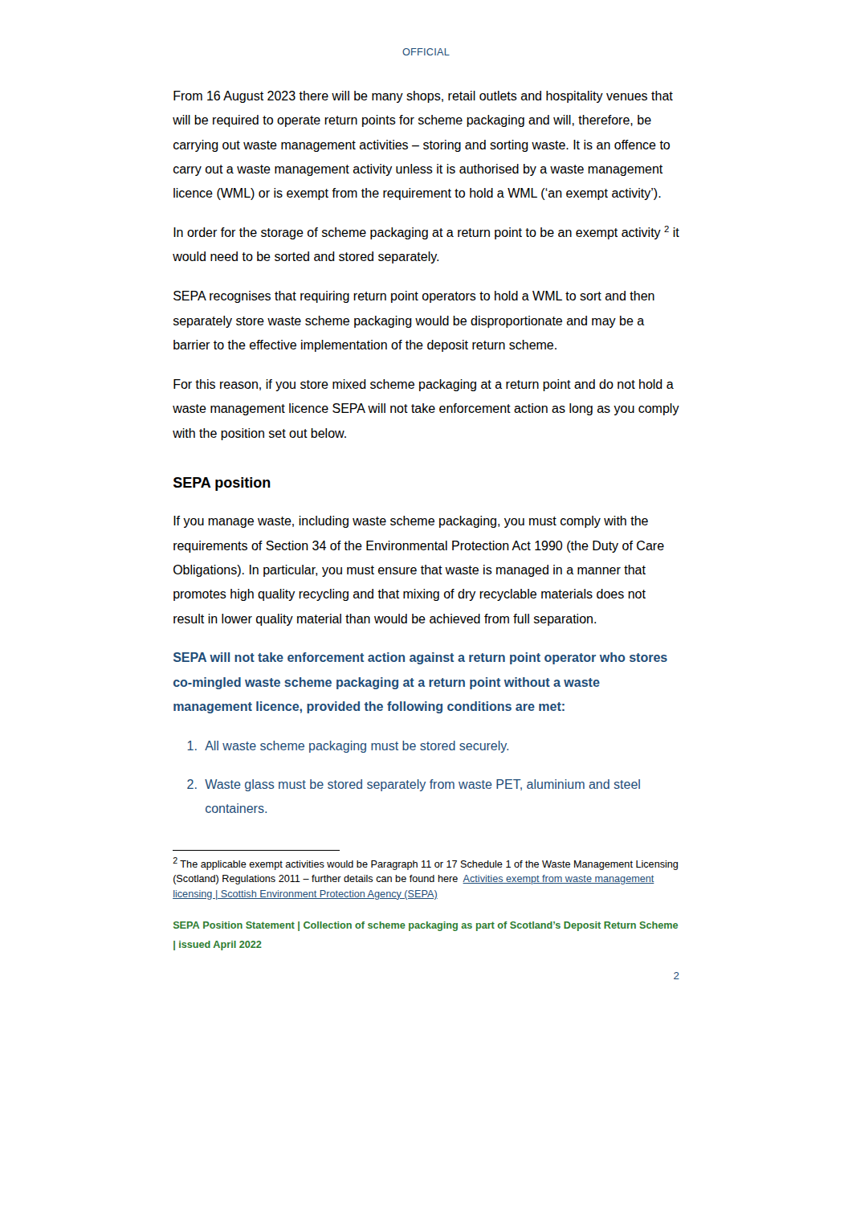OFFICIAL
From 16 August 2023 there will be many shops, retail outlets and hospitality venues that will be required to operate return points for scheme packaging and will, therefore, be carrying out waste management activities – storing and sorting waste. It is an offence to carry out a waste management activity unless it is authorised by a waste management licence (WML) or is exempt from the requirement to hold a WML (‘an exempt activity’).
In order for the storage of scheme packaging at a return point to be an exempt activity 2 it would need to be sorted and stored separately.
SEPA recognises that requiring return point operators to hold a WML to sort and then separately store waste scheme packaging would be disproportionate and may be a barrier to the effective implementation of the deposit return scheme.
For this reason, if you store mixed scheme packaging at a return point and do not hold a waste management licence SEPA will not take enforcement action as long as you comply with the position set out below.
SEPA position
If you manage waste, including waste scheme packaging, you must comply with the requirements of Section 34 of the Environmental Protection Act 1990 (the Duty of Care Obligations). In particular, you must ensure that waste is managed in a manner that promotes high quality recycling and that mixing of dry recyclable materials does not result in lower quality material than would be achieved from full separation.
SEPA will not take enforcement action against a return point operator who stores co-mingled waste scheme packaging at a return point without a waste management licence, provided the following conditions are met:
All waste scheme packaging must be stored securely.
Waste glass must be stored separately from waste PET, aluminium and steel containers.
2 The applicable exempt activities would be Paragraph 11 or 17 Schedule 1 of the Waste Management Licensing (Scotland) Regulations 2011 – further details can be found here Activities exempt from waste management licensing | Scottish Environment Protection Agency (SEPA)
SEPA Position Statement | Collection of scheme packaging as part of Scotland’s Deposit Return Scheme | issued April 2022
2